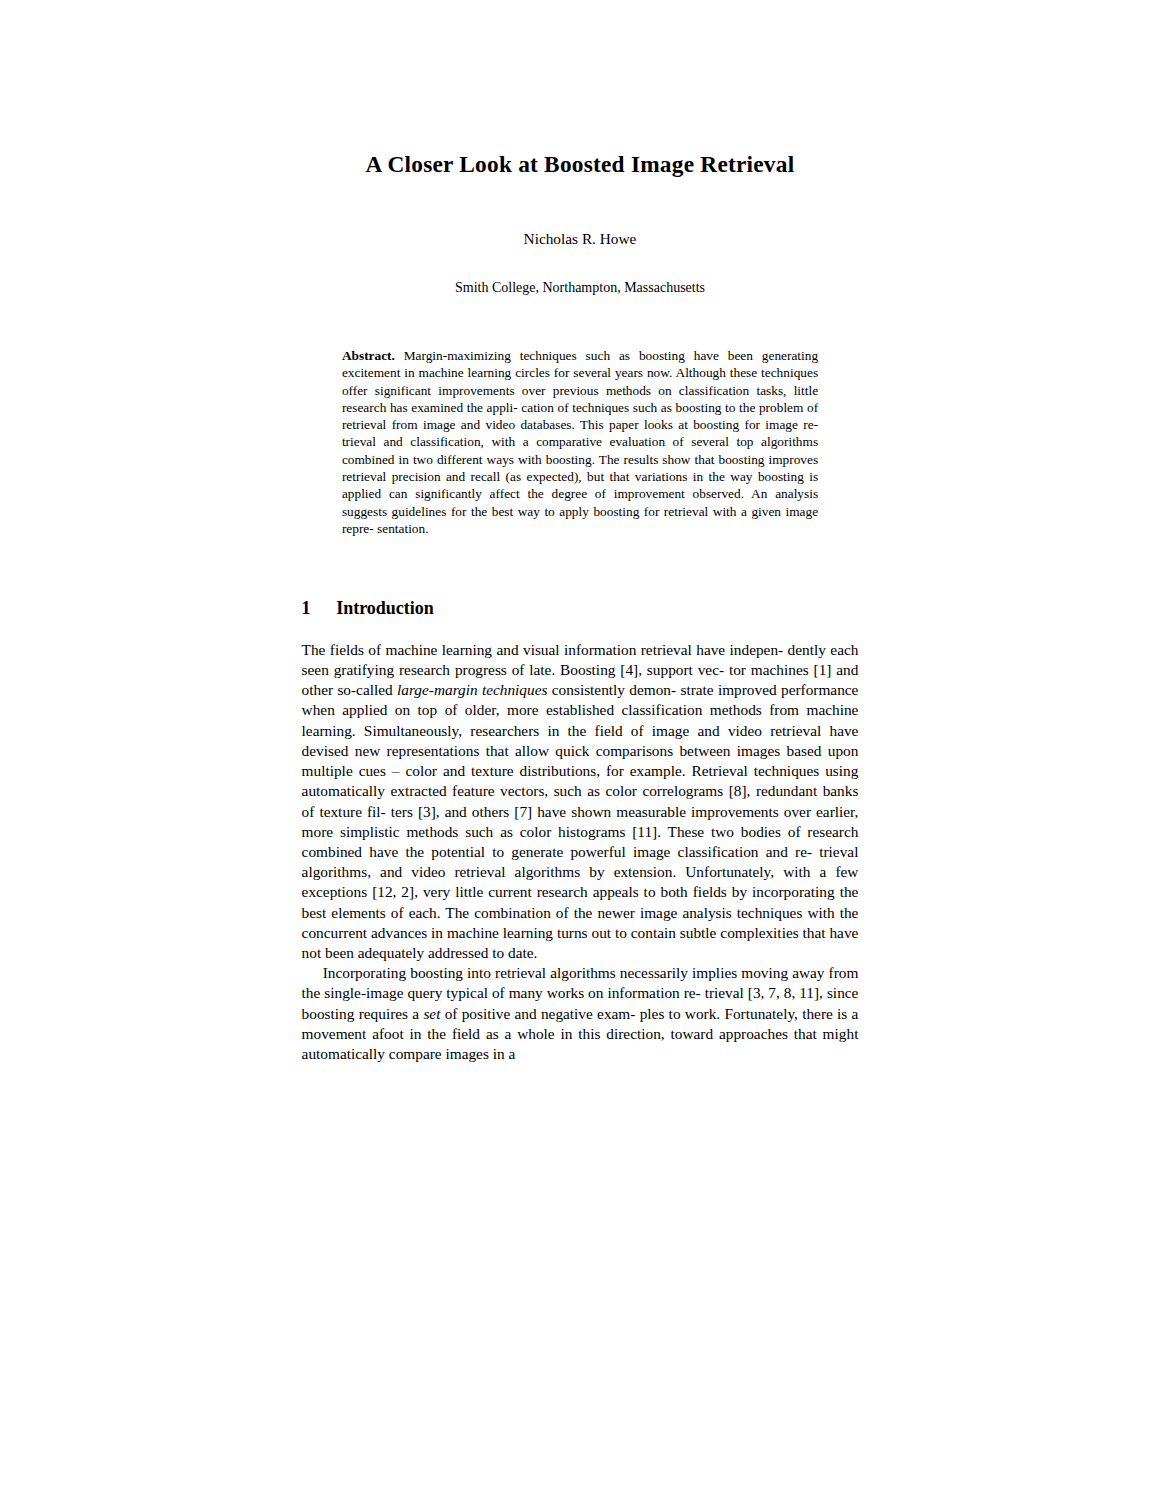A Closer Look at Boosted Image Retrieval
Nicholas R. Howe
Smith College, Northampton, Massachusetts
Abstract. Margin-maximizing techniques such as boosting have been generating excitement in machine learning circles for several years now. Although these techniques offer significant improvements over previous methods on classification tasks, little research has examined the appli- cation of techniques such as boosting to the problem of retrieval from image and video databases. This paper looks at boosting for image re- trieval and classification, with a comparative evaluation of several top algorithms combined in two different ways with boosting. The results show that boosting improves retrieval precision and recall (as expected), but that variations in the way boosting is applied can significantly affect the degree of improvement observed. An analysis suggests guidelines for the best way to apply boosting for retrieval with a given image repre- sentation.
1 Introduction
The fields of machine learning and visual information retrieval have indepen- dently each seen gratifying research progress of late. Boosting [4], support vec- tor machines [1] and other so-called large-margin techniques consistently demon- strate improved performance when applied on top of older, more established classification methods from machine learning. Simultaneously, researchers in the field of image and video retrieval have devised new representations that allow quick comparisons between images based upon multiple cues – color and texture distributions, for example. Retrieval techniques using automatically extracted feature vectors, such as color correlograms [8], redundant banks of texture fil- ters [3], and others [7] have shown measurable improvements over earlier, more simplistic methods such as color histograms [11]. These two bodies of research combined have the potential to generate powerful image classification and re- trieval algorithms, and video retrieval algorithms by extension. Unfortunately, with a few exceptions [12, 2], very little current research appeals to both fields by incorporating the best elements of each. The combination of the newer image analysis techniques with the concurrent advances in machine learning turns out to contain subtle complexities that have not been adequately addressed to date.
Incorporating boosting into retrieval algorithms necessarily implies moving away from the single-image query typical of many works on information re- trieval [3, 7, 8, 11], since boosting requires a set of positive and negative exam- ples to work. Fortunately, there is a movement afoot in the field as a whole in this direction, toward approaches that might automatically compare images in a